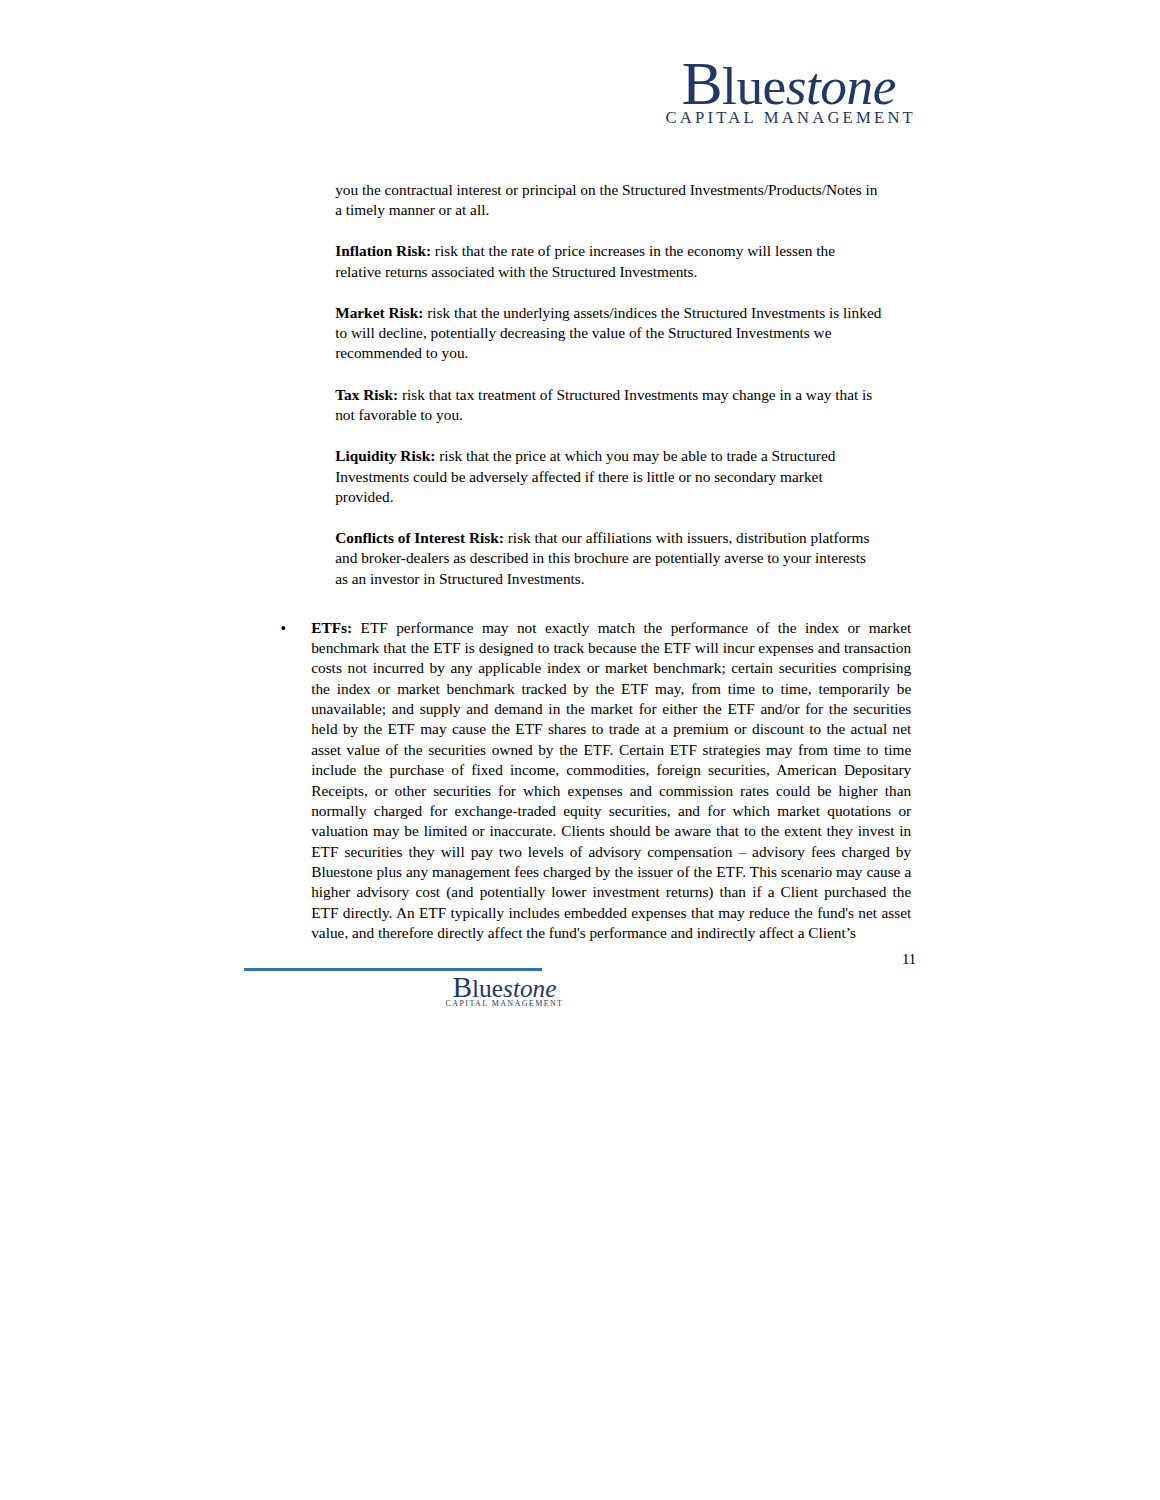Bluestone
CAPITAL MANAGEMENT
you the contractual interest or principal on the Structured Investments/Products/Notes in a timely manner or at all.
Inflation Risk: risk that the rate of price increases in the economy will lessen the relative returns associated with the Structured Investments.
Market Risk: risk that the underlying assets/indices the Structured Investments is linked to will decline, potentially decreasing the value of the Structured Investments we recommended to you.
Tax Risk: risk that tax treatment of Structured Investments may change in a way that is not favorable to you.
Liquidity Risk: risk that the price at which you may be able to trade a Structured Investments could be adversely affected if there is little or no secondary market provided.
Conflicts of Interest Risk: risk that our affiliations with issuers, distribution platforms and broker-dealers as described in this brochure are potentially averse to your interests as an investor in Structured Investments.
ETFs: ETF performance may not exactly match the performance of the index or market benchmark that the ETF is designed to track because the ETF will incur expenses and transaction costs not incurred by any applicable index or market benchmark; certain securities comprising the index or market benchmark tracked by the ETF may, from time to time, temporarily be unavailable; and supply and demand in the market for either the ETF and/or for the securities held by the ETF may cause the ETF shares to trade at a premium or discount to the actual net asset value of the securities owned by the ETF. Certain ETF strategies may from time to time include the purchase of fixed income, commodities, foreign securities, American Depositary Receipts, or other securities for which expenses and commission rates could be higher than normally charged for exchange-traded equity securities, and for which market quotations or valuation may be limited or inaccurate. Clients should be aware that to the extent they invest in ETF securities they will pay two levels of advisory compensation – advisory fees charged by Bluestone plus any management fees charged by the issuer of the ETF. This scenario may cause a higher advisory cost (and potentially lower investment returns) than if a Client purchased the ETF directly. An ETF typically includes embedded expenses that may reduce the fund's net asset value, and therefore directly affect the fund's performance and indirectly affect a Client’s
Bluestone
CAPITAL MANAGEMENT
11